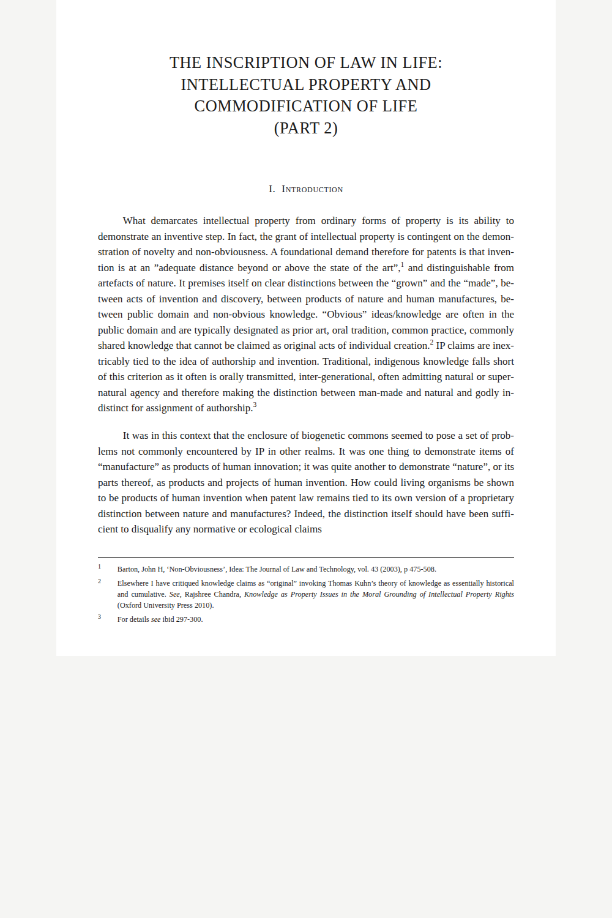The Inscription of Law in Life: Intellectual Property and commodification of life (part 2)
I. Introduction
What demarcates intellectual property from ordinary forms of property is its ability to demonstrate an inventive step. In fact, the grant of intellectual property is contingent on the demonstration of novelty and non-obviousness. A foundational demand therefore for patents is that invention is at an ”adequate distance beyond or above the state of the art”,1 and distinguishable from artefacts of nature. It premises itself on clear distinctions between the “grown” and the “made”, between acts of invention and discovery, between products of nature and human manufactures, between public domain and non-obvious knowledge. “Obvious” ideas/knowledge are often in the public domain and are typically designated as prior art, oral tradition, common practice, commonly shared knowledge that cannot be claimed as original acts of individual creation.2 IP claims are inextricably tied to the idea of authorship and invention. Traditional, indigenous knowledge falls short of this criterion as it often is orally transmitted, inter-generational, often admitting natural or supernatural agency and therefore making the distinction between man-made and natural and godly indistinct for assignment of authorship.3
It was in this context that the enclosure of biogenetic commons seemed to pose a set of problems not commonly encountered by IP in other realms. It was one thing to demonstrate items of “manufacture” as products of human innovation; it was quite another to demonstrate “nature”, or its parts thereof, as products and projects of human invention. How could living organisms be shown to be products of human invention when patent law remains tied to its own version of a proprietary distinction between nature and manufactures? Indeed, the distinction itself should have been sufficient to disqualify any normative or ecological claims
Barton, John H, ‘Non-Obviousness’, Idea: The Journal of Law and Technology, vol. 43 (2003), p 475-508.
Elsewhere I have critiqued knowledge claims as “original” invoking Thomas Kuhn’s theory of knowledge as essentially historical and cumulative. See, Rajshree Chandra, Knowledge as Property Issues in the Moral Grounding of Intellectual Property Rights (Oxford University Press 2010).
For details see ibid 297-300.